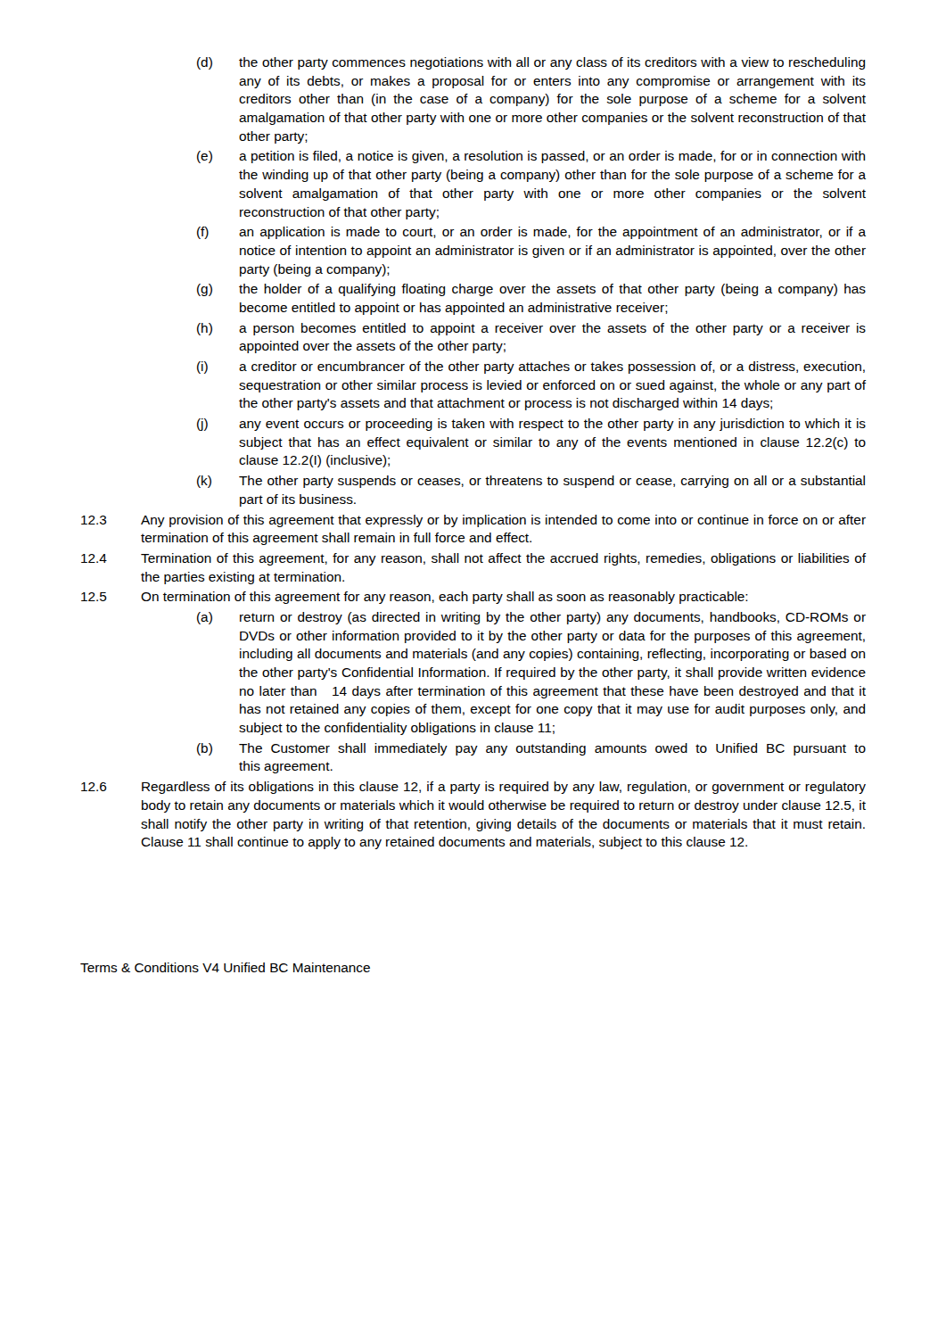(d) the other party commences negotiations with all or any class of its creditors with a view to rescheduling any of its debts, or makes a proposal for or enters into any compromise or arrangement with its creditors other than (in the case of a company) for the sole purpose of a scheme for a solvent amalgamation of that other party with one or more other companies or the solvent reconstruction of that other party;
(e) a petition is filed, a notice is given, a resolution is passed, or an order is made, for or in connection with the winding up of that other party (being a company) other than for the sole purpose of a scheme for a solvent amalgamation of that other party with one or more other companies or the solvent reconstruction of that other party;
(f) an application is made to court, or an order is made, for the appointment of an administrator, or if a notice of intention to appoint an administrator is given or if an administrator is appointed, over the other party (being a company);
(g) the holder of a qualifying floating charge over the assets of that other party (being a company) has become entitled to appoint or has appointed an administrative receiver;
(h) a person becomes entitled to appoint a receiver over the assets of the other party or a receiver is appointed over the assets of the other party;
(i) a creditor or encumbrancer of the other party attaches or takes possession of, or a distress, execution, sequestration or other similar process is levied or enforced on or sued against, the whole or any part of the other party's assets and that attachment or process is not discharged within 14 days;
(j) any event occurs or proceeding is taken with respect to the other party in any jurisdiction to which it is subject that has an effect equivalent or similar to any of the events mentioned in clause 12.2(c) to clause 12.2(I) (inclusive);
(k) The other party suspends or ceases, or threatens to suspend or cease, carrying on all or a substantial part of its business.
12.3 Any provision of this agreement that expressly or by implication is intended to come into or continue in force on or after termination of this agreement shall remain in full force and effect.
12.4 Termination of this agreement, for any reason, shall not affect the accrued rights, remedies, obligations or liabilities of the parties existing at termination.
12.5 On termination of this agreement for any reason, each party shall as soon as reasonably practicable:
(a) return or destroy (as directed in writing by the other party) any documents, handbooks, CD-ROMs or DVDs or other information provided to it by the other party or data for the purposes of this agreement, including all documents and materials (and any copies) containing, reflecting, incorporating or based on the other party's Confidential Information. If required by the other party, it shall provide written evidence no later than 14 days after termination of this agreement that these have been destroyed and that it has not retained any copies of them, except for one copy that it may use for audit purposes only, and subject to the confidentiality obligations in clause 11;
(b) The Customer shall immediately pay any outstanding amounts owed to Unified BC pursuant to this agreement.
12.6 Regardless of its obligations in this clause 12, if a party is required by any law, regulation, or government or regulatory body to retain any documents or materials which it would otherwise be required to return or destroy under clause 12.5, it shall notify the other party in writing of that retention, giving details of the documents or materials that it must retain. Clause 11 shall continue to apply to any retained documents and materials, subject to this clause 12.
Terms & Conditions V4 Unified BC Maintenance